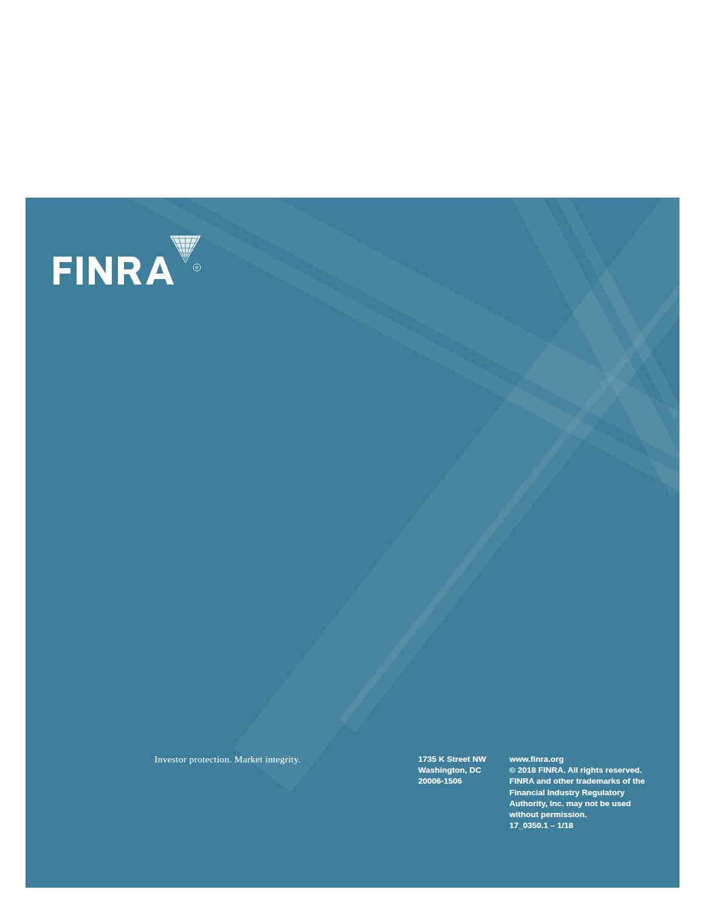R
Investor protection. Market integrity.
1735 K Street NW
Washington, DC
20006-1506
www.finra.org
© 2018 FINRA. All rights reserved.
FINRA and other trademarks of the
Financial Industry Regulatory
Authority, Inc. may not be used
without permission.
17_0350.1 – 1/18